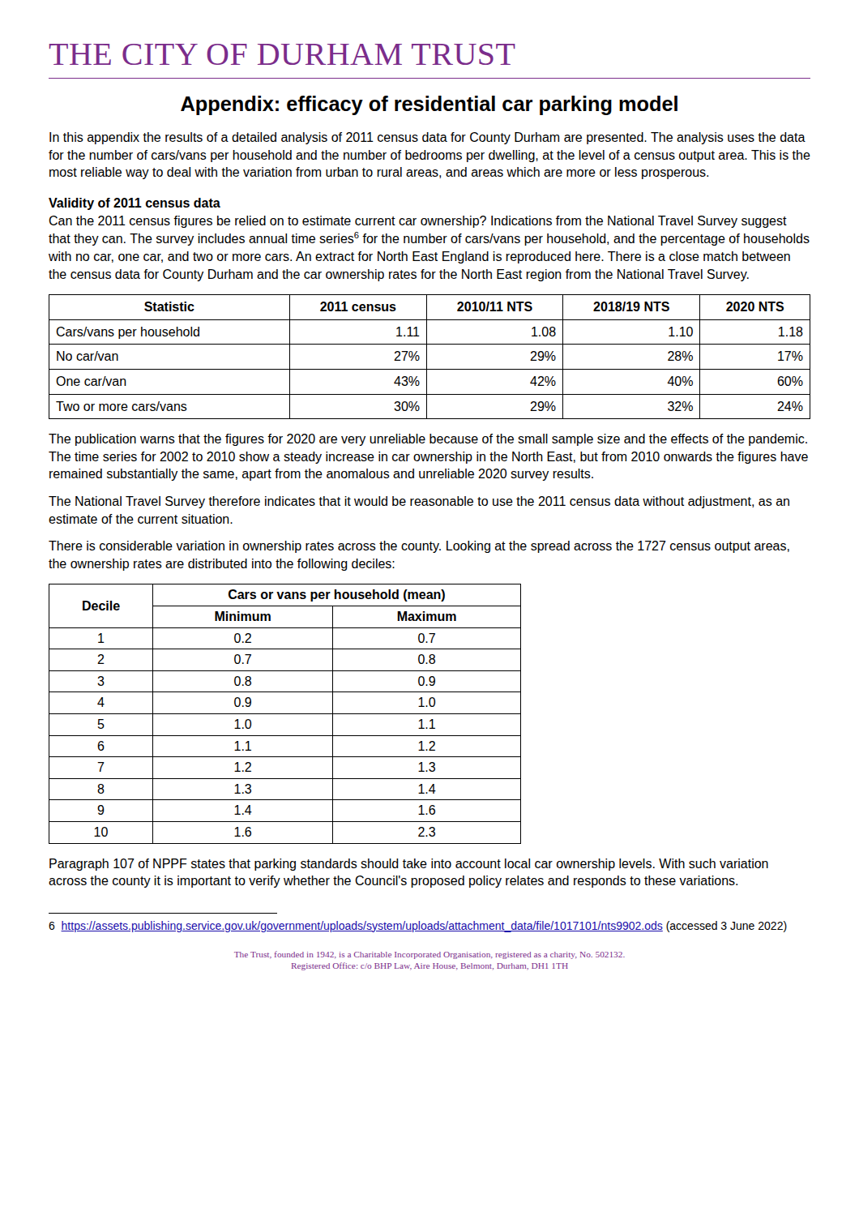THE CITY OF DURHAM TRUST
Appendix: efficacy of residential car parking model
In this appendix the results of a detailed analysis of 2011 census data for County Durham are presented. The analysis uses the data for the number of cars/vans per household and the number of bedrooms per dwelling, at the level of a census output area. This is the most reliable way to deal with the variation from urban to rural areas, and areas which are more or less prosperous.
Validity of 2011 census data
Can the 2011 census figures be relied on to estimate current car ownership? Indications from the National Travel Survey suggest that they can. The survey includes annual time series6 for the number of cars/vans per household, and the percentage of households with no car, one car, and two or more cars. An extract for North East England is reproduced here. There is a close match between the census data for County Durham and the car ownership rates for the North East region from the National Travel Survey.
| Statistic | 2011 census | 2010/11 NTS | 2018/19 NTS | 2020 NTS |
| --- | --- | --- | --- | --- |
| Cars/vans per household | 1.11 | 1.08 | 1.10 | 1.18 |
| No car/van | 27% | 29% | 28% | 17% |
| One car/van | 43% | 42% | 40% | 60% |
| Two or more cars/vans | 30% | 29% | 32% | 24% |
The publication warns that the figures for 2020 are very unreliable because of the small sample size and the effects of the pandemic. The time series for 2002 to 2010 show a steady increase in car ownership in the North East, but from 2010 onwards the figures have remained substantially the same, apart from the anomalous and unreliable 2020 survey results.
The National Travel Survey therefore indicates that it would be reasonable to use the 2011 census data without adjustment, as an estimate of the current situation.
There is considerable variation in ownership rates across the county. Looking at the spread across the 1727 census output areas, the ownership rates are distributed into the following deciles:
| Decile | Cars or vans per household (mean) |
| --- | --- |
| Minimum | Maximum |
| 1 | 0.2 | 0.7 |
| 2 | 0.7 | 0.8 |
| 3 | 0.8 | 0.9 |
| 4 | 0.9 | 1.0 |
| 5 | 1.0 | 1.1 |
| 6 | 1.1 | 1.2 |
| 7 | 1.2 | 1.3 |
| 8 | 1.3 | 1.4 |
| 9 | 1.4 | 1.6 |
| 10 | 1.6 | 2.3 |
Paragraph 107 of NPPF states that parking standards should take into account local car ownership levels. With such variation across the county it is important to verify whether the Council's proposed policy relates and responds to these variations.
6 https://assets.publishing.service.gov.uk/government/uploads/system/uploads/attachment_data/file/1017101/nts9902.ods (accessed 3 June 2022)
The Trust, founded in 1942, is a Charitable Incorporated Organisation, registered as a charity, No. 502132.
Registered Office: c/o BHP Law, Aire House, Belmont, Durham, DH1 1TH